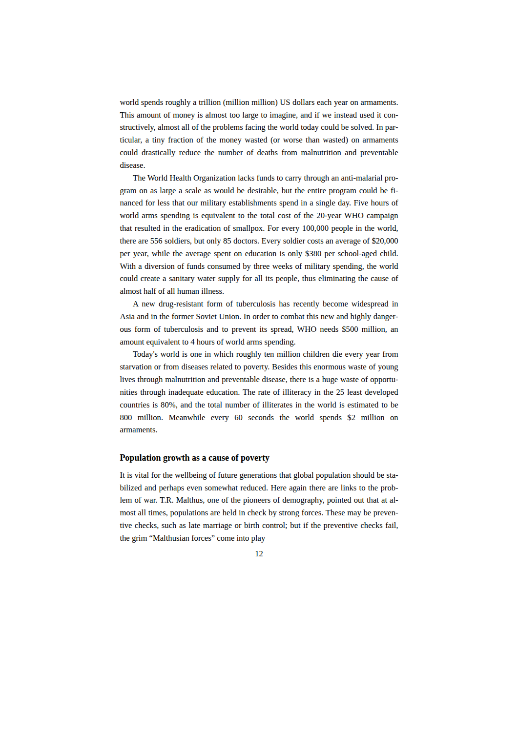world spends roughly a trillion (million million) US dollars each year on armaments. This amount of money is almost too large to imagine, and if we instead used it constructively, almost all of the problems facing the world today could be solved. In particular, a tiny fraction of the money wasted (or worse than wasted) on armaments could drastically reduce the number of deaths from malnutrition and preventable disease.
The World Health Organization lacks funds to carry through an anti-malarial program on as large a scale as would be desirable, but the entire program could be financed for less that our military establishments spend in a single day. Five hours of world arms spending is equivalent to the total cost of the 20-year WHO campaign that resulted in the eradication of smallpox. For every 100,000 people in the world, there are 556 soldiers, but only 85 doctors. Every soldier costs an average of $20,000 per year, while the average spent on education is only $380 per school-aged child. With a diversion of funds consumed by three weeks of military spending, the world could create a sanitary water supply for all its people, thus eliminating the cause of almost half of all human illness.
A new drug-resistant form of tuberculosis has recently become widespread in Asia and in the former Soviet Union. In order to combat this new and highly dangerous form of tuberculosis and to prevent its spread, WHO needs $500 million, an amount equivalent to 4 hours of world arms spending.
Today's world is one in which roughly ten million children die every year from starvation or from diseases related to poverty. Besides this enormous waste of young lives through malnutrition and preventable disease, there is a huge waste of opportunities through inadequate education. The rate of illiteracy in the 25 least developed countries is 80%, and the total number of illiterates in the world is estimated to be 800 million. Meanwhile every 60 seconds the world spends $2 million on armaments.
Population growth as a cause of poverty
It is vital for the wellbeing of future generations that global population should be stabilized and perhaps even somewhat reduced. Here again there are links to the problem of war. T.R. Malthus, one of the pioneers of demography, pointed out that at almost all times, populations are held in check by strong forces. These may be preventive checks, such as late marriage or birth control; but if the preventive checks fail, the grim “Malthusian forces” come into play
12